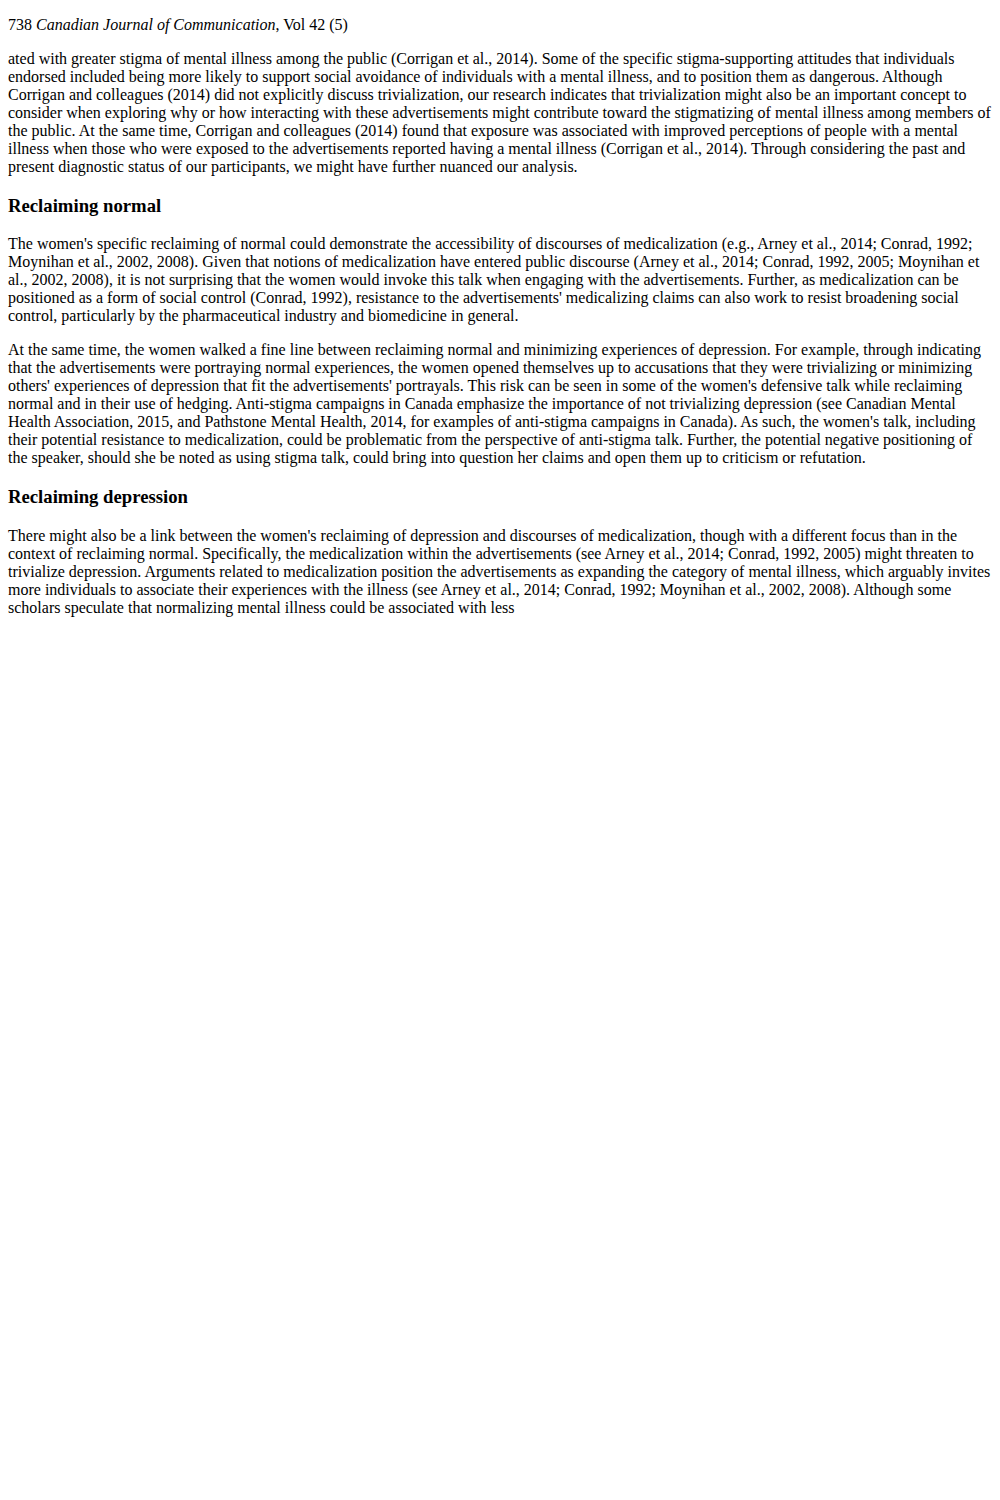738 Canadian Journal of Communication, Vol 42 (5)
ated with greater stigma of mental illness among the public (Corrigan et al., 2014). Some of the specific stigma-supporting attitudes that individuals endorsed included being more likely to support social avoidance of individuals with a mental illness, and to position them as dangerous. Although Corrigan and colleagues (2014) did not explicitly discuss trivialization, our research indicates that trivialization might also be an important concept to consider when exploring why or how interacting with these advertisements might contribute toward the stigmatizing of mental illness among members of the public. At the same time, Corrigan and colleagues (2014) found that exposure was associated with improved perceptions of people with a mental illness when those who were exposed to the advertisements reported having a mental illness (Corrigan et al., 2014). Through considering the past and present diagnostic status of our participants, we might have further nuanced our analysis.
Reclaiming normal
The women's specific reclaiming of normal could demonstrate the accessibility of discourses of medicalization (e.g., Arney et al., 2014; Conrad, 1992; Moynihan et al., 2002, 2008). Given that notions of medicalization have entered public discourse (Arney et al., 2014; Conrad, 1992, 2005; Moynihan et al., 2002, 2008), it is not surprising that the women would invoke this talk when engaging with the advertisements. Further, as medicalization can be positioned as a form of social control (Conrad, 1992), resistance to the advertisements' medicalizing claims can also work to resist broadening social control, particularly by the pharmaceutical industry and biomedicine in general.
At the same time, the women walked a fine line between reclaiming normal and minimizing experiences of depression. For example, through indicating that the advertisements were portraying normal experiences, the women opened themselves up to accusations that they were trivializing or minimizing others' experiences of depression that fit the advertisements' portrayals. This risk can be seen in some of the women's defensive talk while reclaiming normal and in their use of hedging. Anti-stigma campaigns in Canada emphasize the importance of not trivializing depression (see Canadian Mental Health Association, 2015, and Pathstone Mental Health, 2014, for examples of anti-stigma campaigns in Canada). As such, the women's talk, including their potential resistance to medicalization, could be problematic from the perspective of anti-stigma talk. Further, the potential negative positioning of the speaker, should she be noted as using stigma talk, could bring into question her claims and open them up to criticism or refutation.
Reclaiming depression
There might also be a link between the women's reclaiming of depression and discourses of medicalization, though with a different focus than in the context of reclaiming normal. Specifically, the medicalization within the advertisements (see Arney et al., 2014; Conrad, 1992, 2005) might threaten to trivialize depression. Arguments related to medicalization position the advertisements as expanding the category of mental illness, which arguably invites more individuals to associate their experiences with the illness (see Arney et al., 2014; Conrad, 1992; Moynihan et al., 2002, 2008). Although some scholars speculate that normalizing mental illness could be associated with less